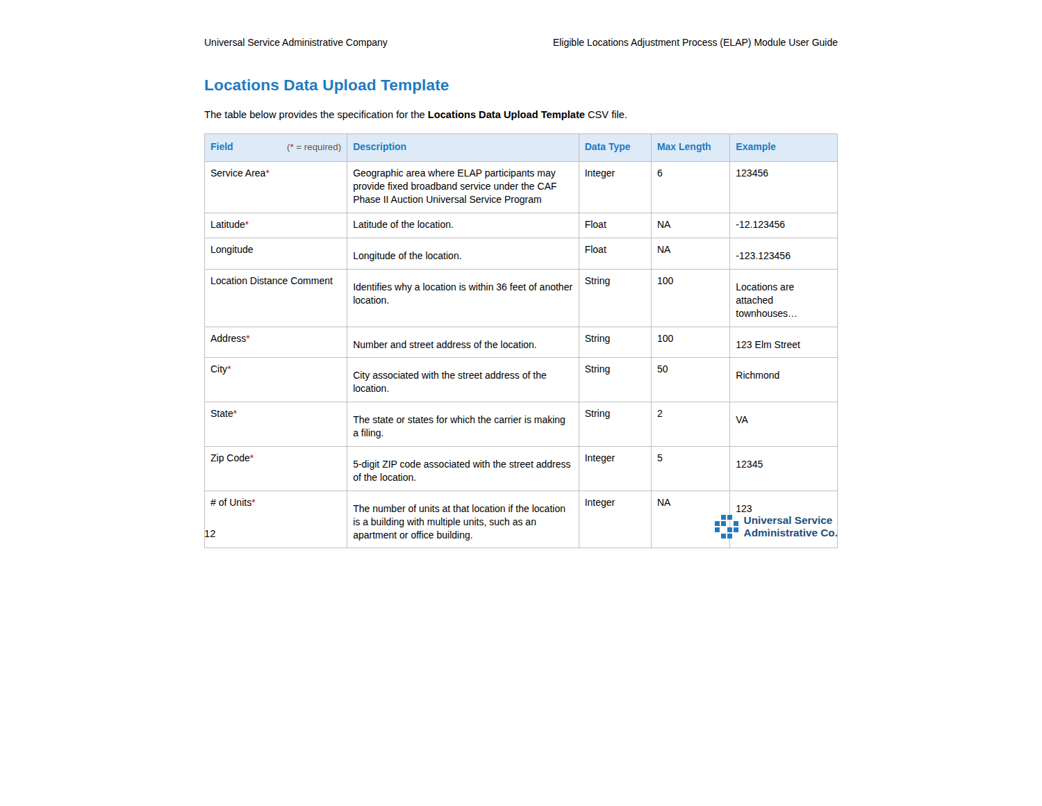Universal Service Administrative Company
Eligible Locations Adjustment Process (ELAP) Module User Guide
Locations Data Upload Template
The table below provides the specification for the Locations Data Upload Template CSV file.
| Field ( * = required) | Description | Data Type | Max Length | Example |
| --- | --- | --- | --- | --- |
| Service Area * | Geographic area where ELAP participants may provide fixed broadband service under the CAF Phase II Auction Universal Service Program | Integer | 6 | 123456 |
| Latitude * | Latitude of the location. | Float | NA | -12.123456 |
| Longitude | Longitude of the location. | Float | NA | -123.123456 |
| Location Distance Comment | Identifies why a location is within 36 feet of another location. | String | 100 | Locations are attached townhouses… |
| Address * | Number and street address of the location. | String | 100 | 123 Elm Street |
| City * | City associated with the street address of the location. | String | 50 | Richmond |
| State * | The state or states for which the carrier is making a filing. | String | 2 | VA |
| Zip Code * | 5-digit ZIP code associated with the street address of the location. | Integer | 5 | 12345 |
| # of Units * | The number of units at that location if the location is a building with multiple units, such as an apartment or office building. | Integer | NA | 123 |
12
Universal Service
Administrative Co.